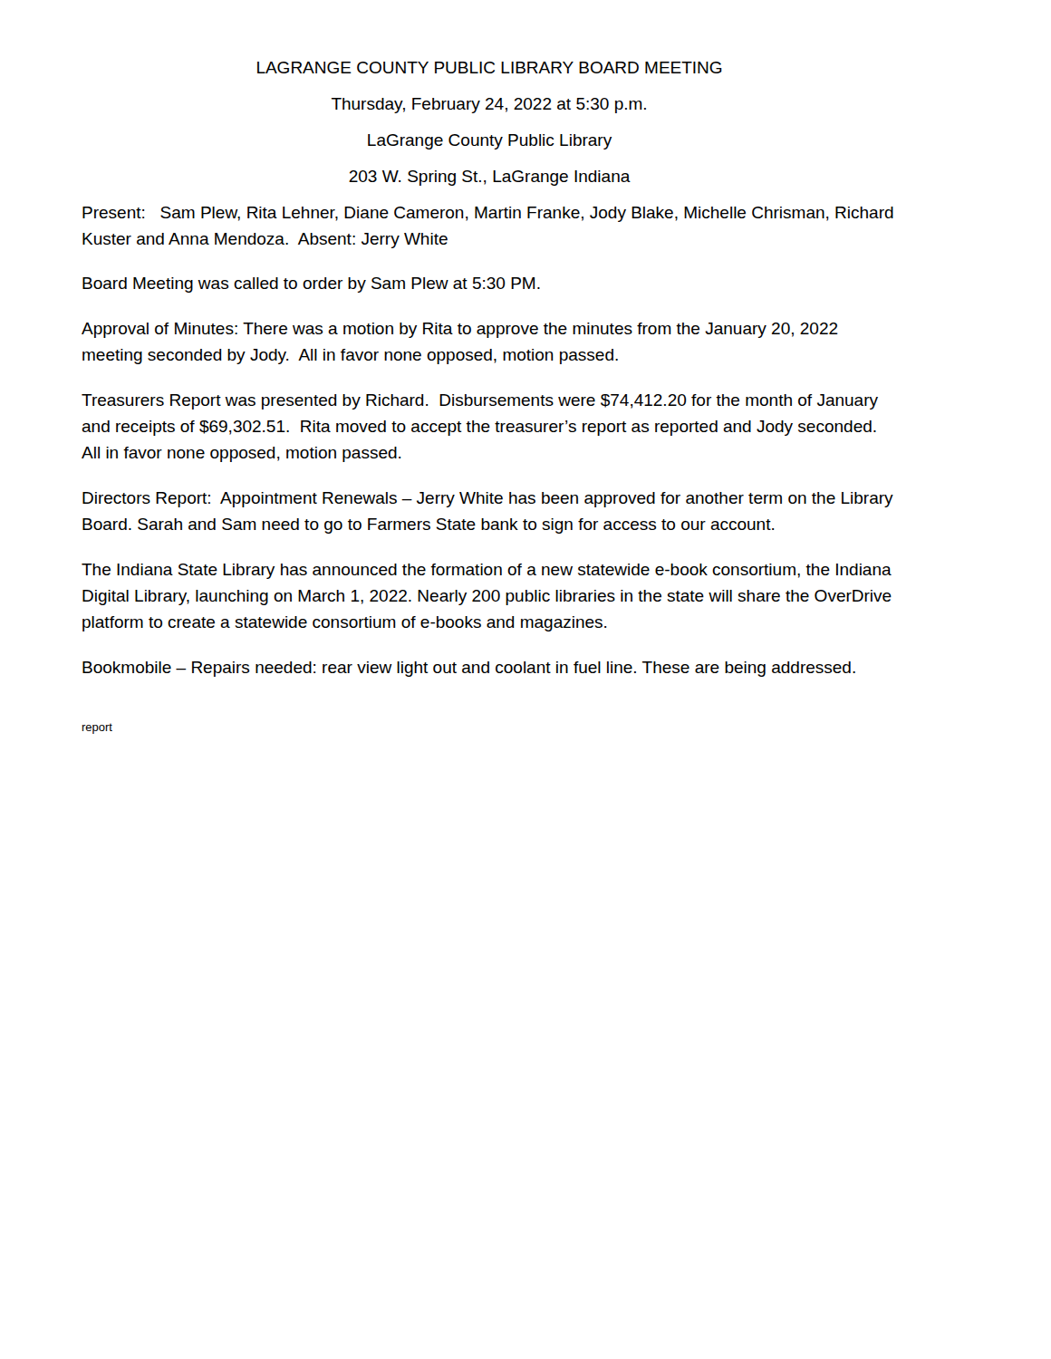LAGRANGE COUNTY PUBLIC LIBRARY BOARD MEETING
Thursday, February 24, 2022 at 5:30 p.m.
LaGrange County Public Library
203 W. Spring St., LaGrange Indiana
Present: Sam Plew, Rita Lehner, Diane Cameron, Martin Franke, Jody Blake, Michelle Chrisman, Richard Kuster and Anna Mendoza. Absent: Jerry White
Board Meeting was called to order by Sam Plew at 5:30 PM.
Approval of Minutes: There was a motion by Rita to approve the minutes from the January 20, 2022 meeting seconded by Jody. All in favor none opposed, motion passed.
Treasurers Report was presented by Richard. Disbursements were $74,412.20 for the month of January and receipts of $69,302.51. Rita moved to accept the treasurer’s report as reported and Jody seconded. All in favor none opposed, motion passed.
Directors Report: Appointment Renewals – Jerry White has been approved for another term on the Library Board. Sarah and Sam need to go to Farmers State bank to sign for access to our account.
The Indiana State Library has announced the formation of a new statewide e-book consortium, the Indiana Digital Library, launching on March 1, 2022. Nearly 200 public libraries in the state will share the OverDrive platform to create a statewide consortium of e-books and magazines.
Bookmobile – Repairs needed: rear view light out and coolant in fuel line. These are being addressed.
report